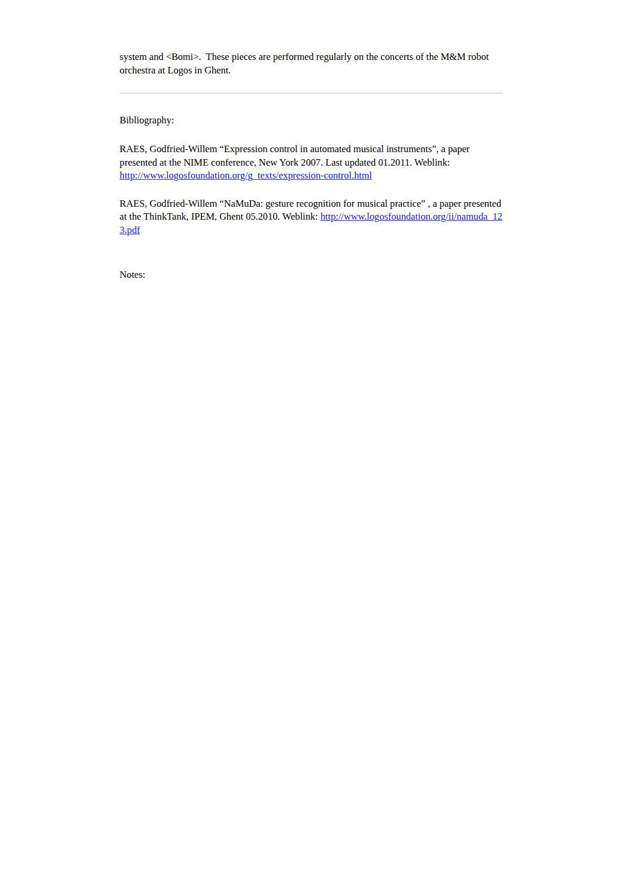system and <Bomi>. These pieces are performed regularly on the concerts of the M&M robot orchestra at Logos in Ghent.
Bibliography:
RAES, Godfried-Willem “Expression control in automated musical instruments”, a paper presented at the NIME conference, New York 2007. Last updated 01.2011. Weblink:
http://www.logosfoundation.org/g_texts/expression-control.html
RAES, Godfried-Willem “NaMuDa: gesture recognition for musical practice” , a paper presented at the ThinkTank, IPEM, Ghent 05.2010. Weblink: http://www.logosfoundation.org/ii/namuda_123.pdf
Notes: